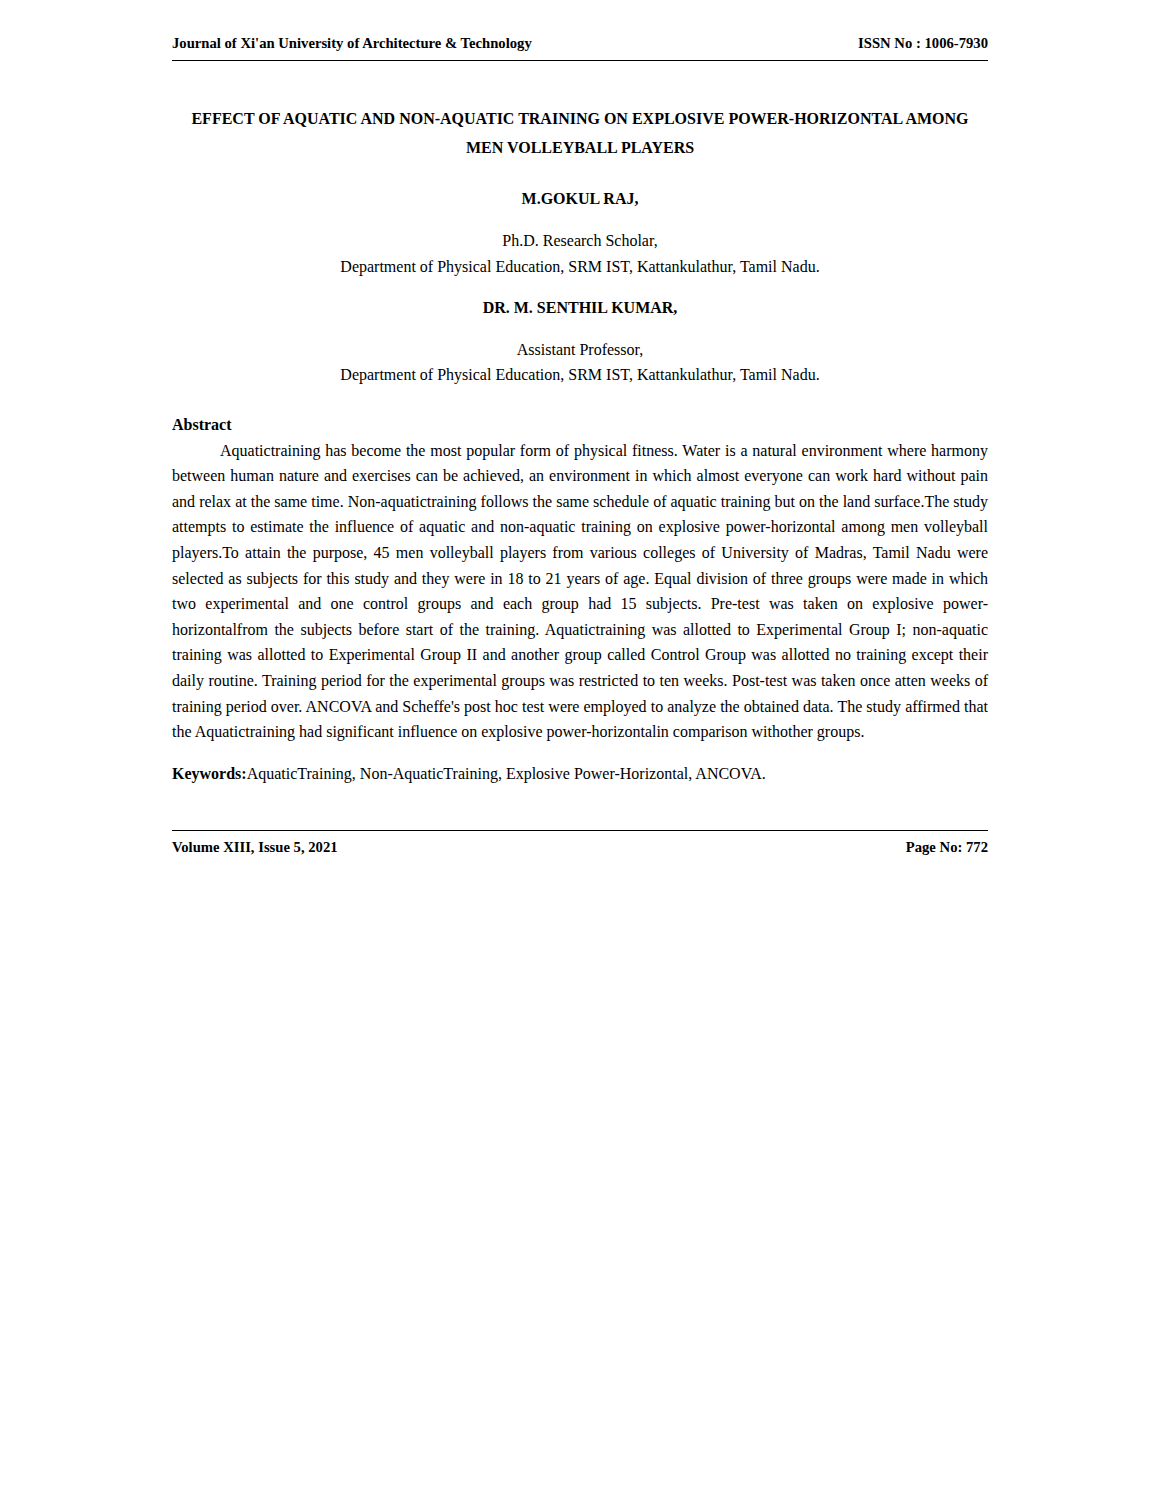Journal of Xi'an University of Architecture & Technology ISSN No : 1006-7930
Effect of Aquatic and Non-Aquatic Training on Explosive Power-Horizontal Among Men Volleyball Players
M.Gokul Raj,
Ph.D. Research Scholar,
Department of Physical Education, SRM IST, Kattankulathur, Tamil Nadu.
Dr. M. Senthil Kumar,
Assistant Professor,
Department of Physical Education, SRM IST, Kattankulathur, Tamil Nadu.
Abstract
Aquatictraining has become the most popular form of physical fitness. Water is a natural environment where harmony between human nature and exercises can be achieved, an environment in which almost everyone can work hard without pain and relax at the same time. Non-aquatictraining follows the same schedule of aquatic training but on the land surface.The study attempts to estimate the influence of aquatic and non-aquatic training on explosive power-horizontal among men volleyball players.To attain the purpose, 45 men volleyball players from various colleges of University of Madras, Tamil Nadu were selected as subjects for this study and they were in 18 to 21 years of age. Equal division of three groups were made in which two experimental and one control groups and each group had 15 subjects. Pre-test was taken on explosive power-horizontalfrom the subjects before start of the training. Aquatictraining was allotted to Experimental Group I; non-aquatic training was allotted to Experimental Group II and another group called Control Group was allotted no training except their daily routine. Training period for the experimental groups was restricted to ten weeks. Post-test was taken once atten weeks of training period over. ANCOVA and Scheffe's post hoc test were employed to analyze the obtained data. The study affirmed that the Aquatictraining had significant influence on explosive power-horizontalin comparison withother groups.
Keywords: AquaticTraining, Non-AquaticTraining, Explosive Power-Horizontal, ANCOVA.
Volume XIII, Issue 5, 2021 Page No: 772